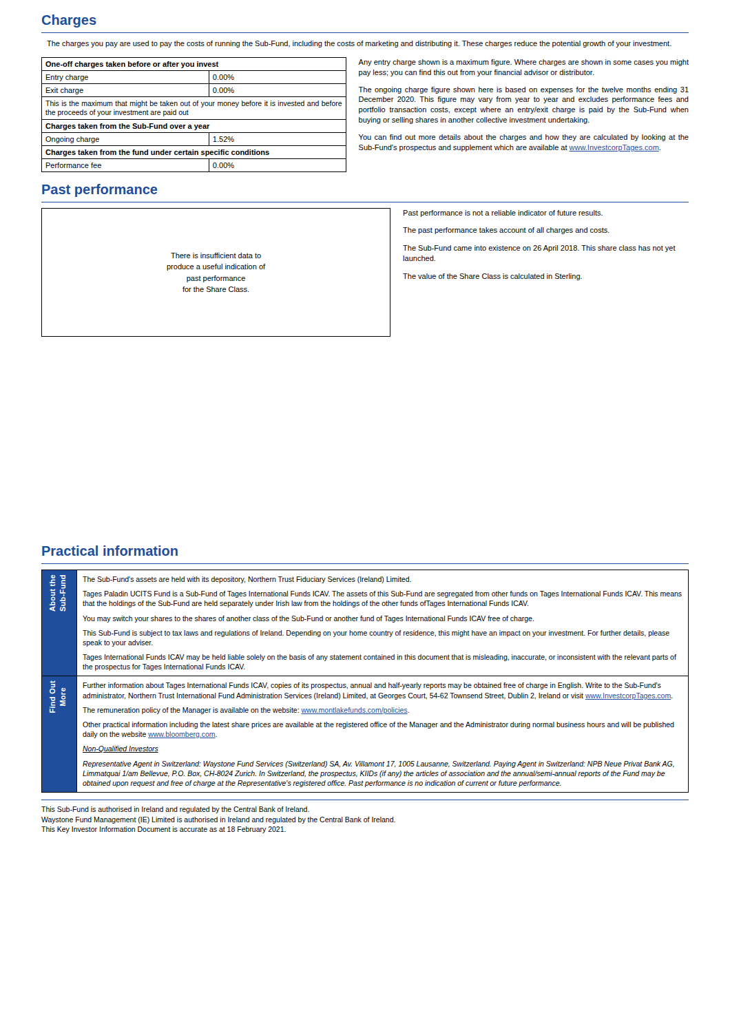Charges
The charges you pay are used to pay the costs of running the Sub-Fund, including the costs of marketing and distributing it. These charges reduce the potential growth of your investment.
| One-off charges taken before or after you invest |
| --- |
| Entry charge | 0.00% |
| Exit charge | 0.00% |
| This is the maximum that might be taken out of your money before it is invested and before the proceeds of your investment are paid out |
| Charges taken from the Sub-Fund over a year |
| Ongoing charge | 1.52% |
| Charges taken from the fund under certain specific conditions |
| Performance fee | 0.00% |
Any entry charge shown is a maximum figure. Where charges are shown in some cases you might pay less; you can find this out from your financial advisor or distributor.
The ongoing charge figure shown here is based on expenses for the twelve months ending 31 December 2020. This figure may vary from year to year and excludes performance fees and portfolio transaction costs, except where an entry/exit charge is paid by the Sub-Fund when buying or selling shares in another collective investment undertaking.
You can find out more details about the charges and how they are calculated by looking at the Sub-Fund's prospectus and supplement which are available at www.InvestcorpTages.com.
Past performance
There is insufficient data to
produce a useful indication of
past performance
for the Share Class.
Past performance is not a reliable indicator of future results.
The past performance takes account of all charges and costs.
The Sub-Fund came into existence on 26 April 2018. This share class has not yet launched.
The value of the Share Class is calculated in Sterling.
Practical information
| About the Sub-Fund | The Sub-Fund's assets are held with its depository, Northern Trust Fiduciary Services (Ireland) Limited. Tages Paladin UCITS Fund is a Sub-Fund of Tages International Funds ICAV. The assets of this Sub-Fund are segregated from other funds on Tages International Funds ICAV. This means that the holdings of the Sub-Fund are held separately under Irish law from the holdings of the other funds ofTages International Funds ICAV. You may switch your shares to the shares of another class of the Sub-Fund or another fund of Tages International Funds ICAV free of charge. This Sub-Fund is subject to tax laws and regulations of Ireland. Depending on your home country of residence, this might have an impact on your investment. For further details, please speak to your adviser. Tages International Funds ICAV may be held liable solely on the basis of any statement contained in this document that is misleading, inaccurate, or inconsistent with the relevant parts of the prospectus for Tages International Funds ICAV. |
| Find Out More | Further information about Tages International Funds ICAV, copies of its prospectus, annual and half-yearly reports may be obtained free of charge in English. Write to the Sub-Fund's administrator, Northern Trust International Fund Administration Services (Ireland) Limited, at Georges Court, 54-62 Townsend Street, Dublin 2, Ireland or visit www.InvestcorpTages.com . The remuneration policy of the Manager is available on the website: www.montlakefunds.com/policies . Other practical information including the latest share prices are available at the registered office of the Manager and the Administrator during normal business hours and will be published daily on the website www.bloomberg.com . Non-Qualified Investors Representative Agent in Switzerland: Waystone Fund Services (Switzerland) SA, Av. Villamont 17, 1005 Lausanne, Switzerland. Paying Agent in Switzerland: NPB Neue Privat Bank AG, Limmatquai 1/am Bellevue, P.O. Box, CH-8024 Zurich. In Switzerland, the prospectus, KIIDs (if any) the articles of association and the annual/semi-annual reports of the Fund may be obtained upon request and free of charge at the Representative's registered office. Past performance is no indication of current or future performance. |
This Sub-Fund is authorised in Ireland and regulated by the Central Bank of Ireland.
Waystone Fund Management (IE) Limited is authorised in Ireland and regulated by the Central Bank of Ireland.
This Key Investor Information Document is accurate as at 18 February 2021.